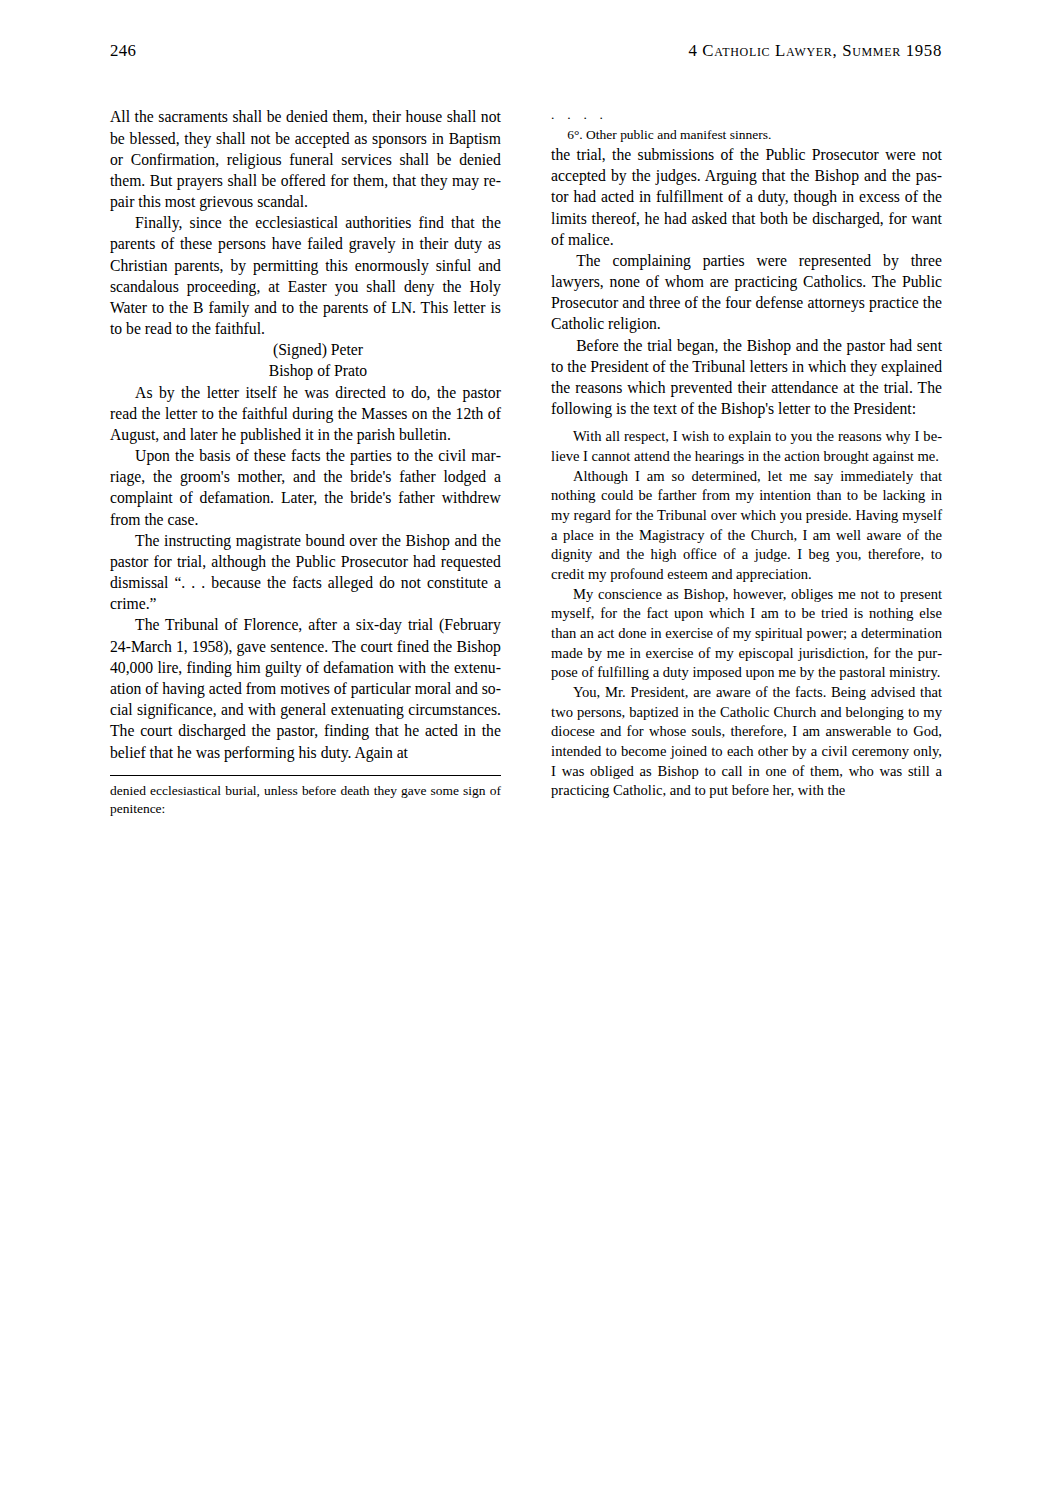246 4 Catholic Lawyer, Summer 1958
All the sacraments shall be denied them, their house shall not be blessed, they shall not be accepted as sponsors in Baptism or Confirmation, religious funeral services shall be denied them. But prayers shall be offered for them, that they may repair this most grievous scandal.
Finally, since the ecclesiastical authorities find that the parents of these persons have failed gravely in their duty as Christian parents, by permitting this enormously sinful and scandalous proceeding, at Easter you shall deny the Holy Water to the B family and to the parents of LN. This letter is to be read to the faithful.
(Signed) Peter Bishop of Prato
As by the letter itself he was directed to do, the pastor read the letter to the faithful during the Masses on the 12th of August, and later he published it in the parish bulletin.
Upon the basis of these facts the parties to the civil marriage, the groom's mother, and the bride's father lodged a complaint of defamation. Later, the bride's father withdrew from the case.
The instructing magistrate bound over the Bishop and the pastor for trial, although the Public Prosecutor had requested dismissal “. . . because the facts alleged do not constitute a crime.”
The Tribunal of Florence, after a six-day trial (February 24-March 1, 1958), gave sentence. The court fined the Bishop 40,000 lire, finding him guilty of defamation with the extenuation of having acted from motives of particular moral and social significance, and with general extenuating circumstances. The court discharged the pastor, finding that he acted in the belief that he was performing his duty. Again at
denied ecclesiastical burial, unless before death they gave some sign of penitence:
. . . .
6°. Other public and manifest sinners.
the trial, the submissions of the Public Prosecutor were not accepted by the judges. Arguing that the Bishop and the pastor had acted in fulfillment of a duty, though in excess of the limits thereof, he had asked that both be discharged, for want of malice.
The complaining parties were represented by three lawyers, none of whom are practicing Catholics. The Public Prosecutor and three of the four defense attorneys practice the Catholic religion.
Before the trial began, the Bishop and the pastor had sent to the President of the Tribunal letters in which they explained the reasons which prevented their attendance at the trial. The following is the text of the Bishop's letter to the President:
With all respect, I wish to explain to you the reasons why I believe I cannot attend the hearings in the action brought against me.
Although I am so determined, let me say immediately that nothing could be farther from my intention than to be lacking in my regard for the Tribunal over which you preside. Having myself a place in the Magistracy of the Church, I am well aware of the dignity and the high office of a judge. I beg you, therefore, to credit my profound esteem and appreciation.
My conscience as Bishop, however, obliges me not to present myself, for the fact upon which I am to be tried is nothing else than an act done in exercise of my spiritual power; a determination made by me in exercise of my episcopal jurisdiction, for the purpose of fulfilling a duty imposed upon me by the pastoral ministry.
You, Mr. President, are aware of the facts. Being advised that two persons, baptized in the Catholic Church and belonging to my diocese and for whose souls, therefore, I am answerable to God, intended to become joined to each other by a civil ceremony only, I was obliged as Bishop to call in one of them, who was still a practicing Catholic, and to put before her, with the